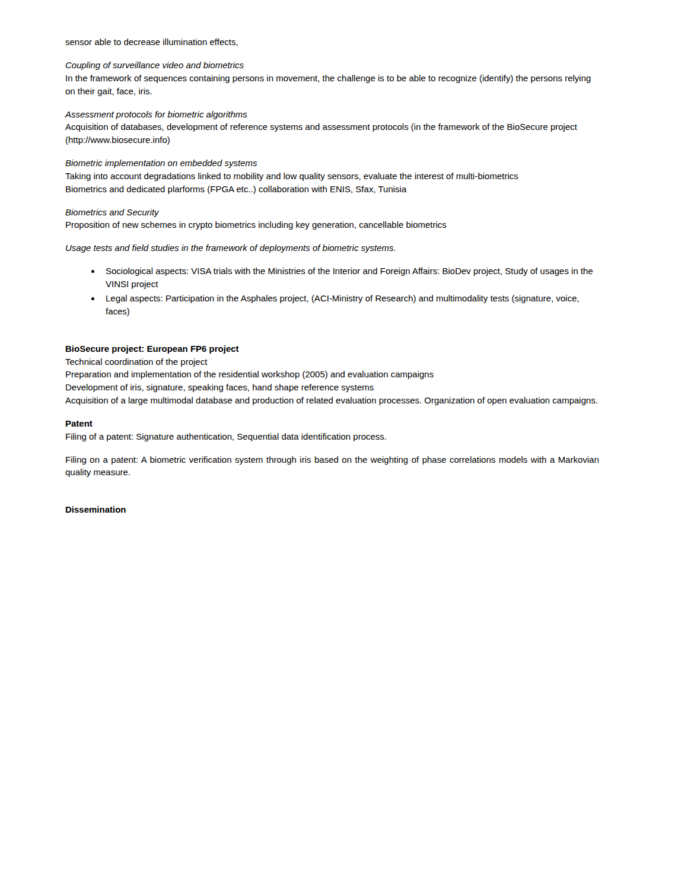sensor able to decrease illumination effects,
Coupling of surveillance video and biometrics
In the framework of sequences containing persons in movement, the challenge is to be able to recognize (identify) the persons relying on their gait, face, iris.
Assessment protocols for biometric algorithms
Acquisition of databases, development of reference systems and assessment protocols (in the framework of the BioSecure project (http://www.biosecure.info)
Biometric implementation on embedded systems
Taking into account degradations linked to mobility and low quality sensors, evaluate the interest of multi-biometrics
Biometrics and dedicated plarforms (FPGA etc..) collaboration with ENIS, Sfax, Tunisia
Biometrics and Security
Proposition of new schemes in crypto biometrics including key generation, cancellable biometrics
Usage tests and field studies in the framework of deployments of biometric systems.
Sociological aspects: VISA trials with the Ministries of the Interior and Foreign Affairs: BioDev project, Study of usages in the VINSI project
Legal aspects: Participation in the Asphales project, (ACI-Ministry of Research) and multimodality tests (signature, voice, faces)
BioSecure project: European FP6 project
Technical coordination of the project
Preparation and implementation of the residential workshop (2005) and evaluation campaigns
Development of iris, signature, speaking faces, hand shape reference systems
Acquisition of a large multimodal database and production of related evaluation processes. Organization of open evaluation campaigns.
Patent
Filing of a patent: Signature authentication, Sequential data identification process.
Filing on a patent: A biometric verification system through iris based on the weighting of phase correlations models with a Markovian quality measure.
Dissemination